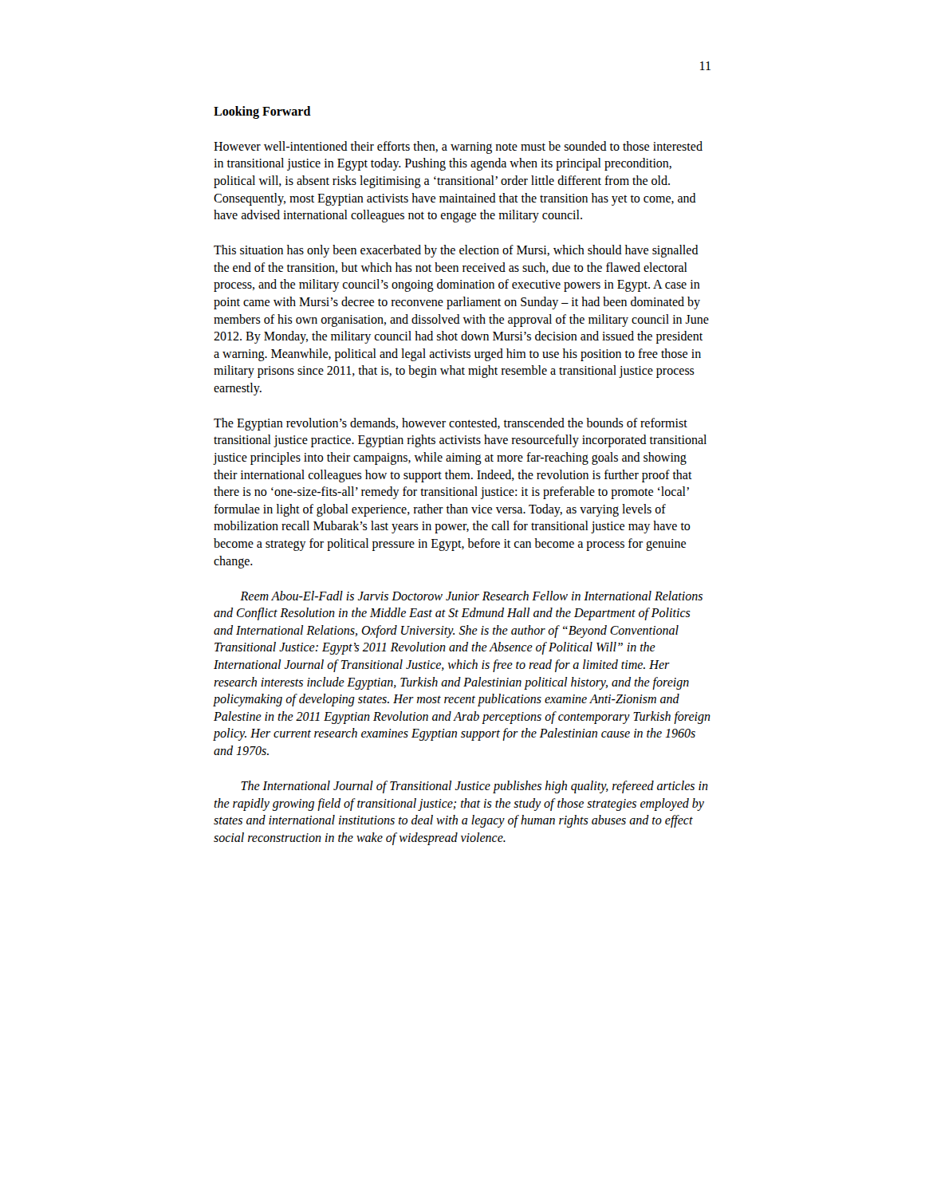11
Looking Forward
However well-intentioned their efforts then, a warning note must be sounded to those interested in transitional justice in Egypt today. Pushing this agenda when its principal precondition, political will, is absent risks legitimising a ‘transitional’ order little different from the old. Consequently, most Egyptian activists have maintained that the transition has yet to come, and have advised international colleagues not to engage the military council.
This situation has only been exacerbated by the election of Mursi, which should have signalled the end of the transition, but which has not been received as such, due to the flawed electoral process, and the military council’s ongoing domination of executive powers in Egypt. A case in point came with Mursi’s decree to reconvene parliament on Sunday – it had been dominated by members of his own organisation, and dissolved with the approval of the military council in June 2012. By Monday, the military council had shot down Mursi’s decision and issued the president a warning. Meanwhile, political and legal activists urged him to use his position to free those in military prisons since 2011, that is, to begin what might resemble a transitional justice process earnestly.
The Egyptian revolution’s demands, however contested, transcended the bounds of reformist transitional justice practice. Egyptian rights activists have resourcefully incorporated transitional justice principles into their campaigns, while aiming at more far-reaching goals and showing their international colleagues how to support them. Indeed, the revolution is further proof that there is no ‘one-size-fits-all’ remedy for transitional justice: it is preferable to promote ‘local’ formulae in light of global experience, rather than vice versa. Today, as varying levels of mobilization recall Mubarak’s last years in power, the call for transitional justice may have to become a strategy for political pressure in Egypt, before it can become a process for genuine change.
Reem Abou-El-Fadl is Jarvis Doctorow Junior Research Fellow in International Relations and Conflict Resolution in the Middle East at St Edmund Hall and the Department of Politics and International Relations, Oxford University. She is the author of “Beyond Conventional Transitional Justice: Egypt’s 2011 Revolution and the Absence of Political Will” in the International Journal of Transitional Justice, which is free to read for a limited time. Her research interests include Egyptian, Turkish and Palestinian political history, and the foreign policymaking of developing states. Her most recent publications examine Anti-Zionism and Palestine in the 2011 Egyptian Revolution and Arab perceptions of contemporary Turkish foreign policy. Her current research examines Egyptian support for the Palestinian cause in the 1960s and 1970s.
The International Journal of Transitional Justice publishes high quality, refereed articles in the rapidly growing field of transitional justice; that is the study of those strategies employed by states and international institutions to deal with a legacy of human rights abuses and to effect social reconstruction in the wake of widespread violence.